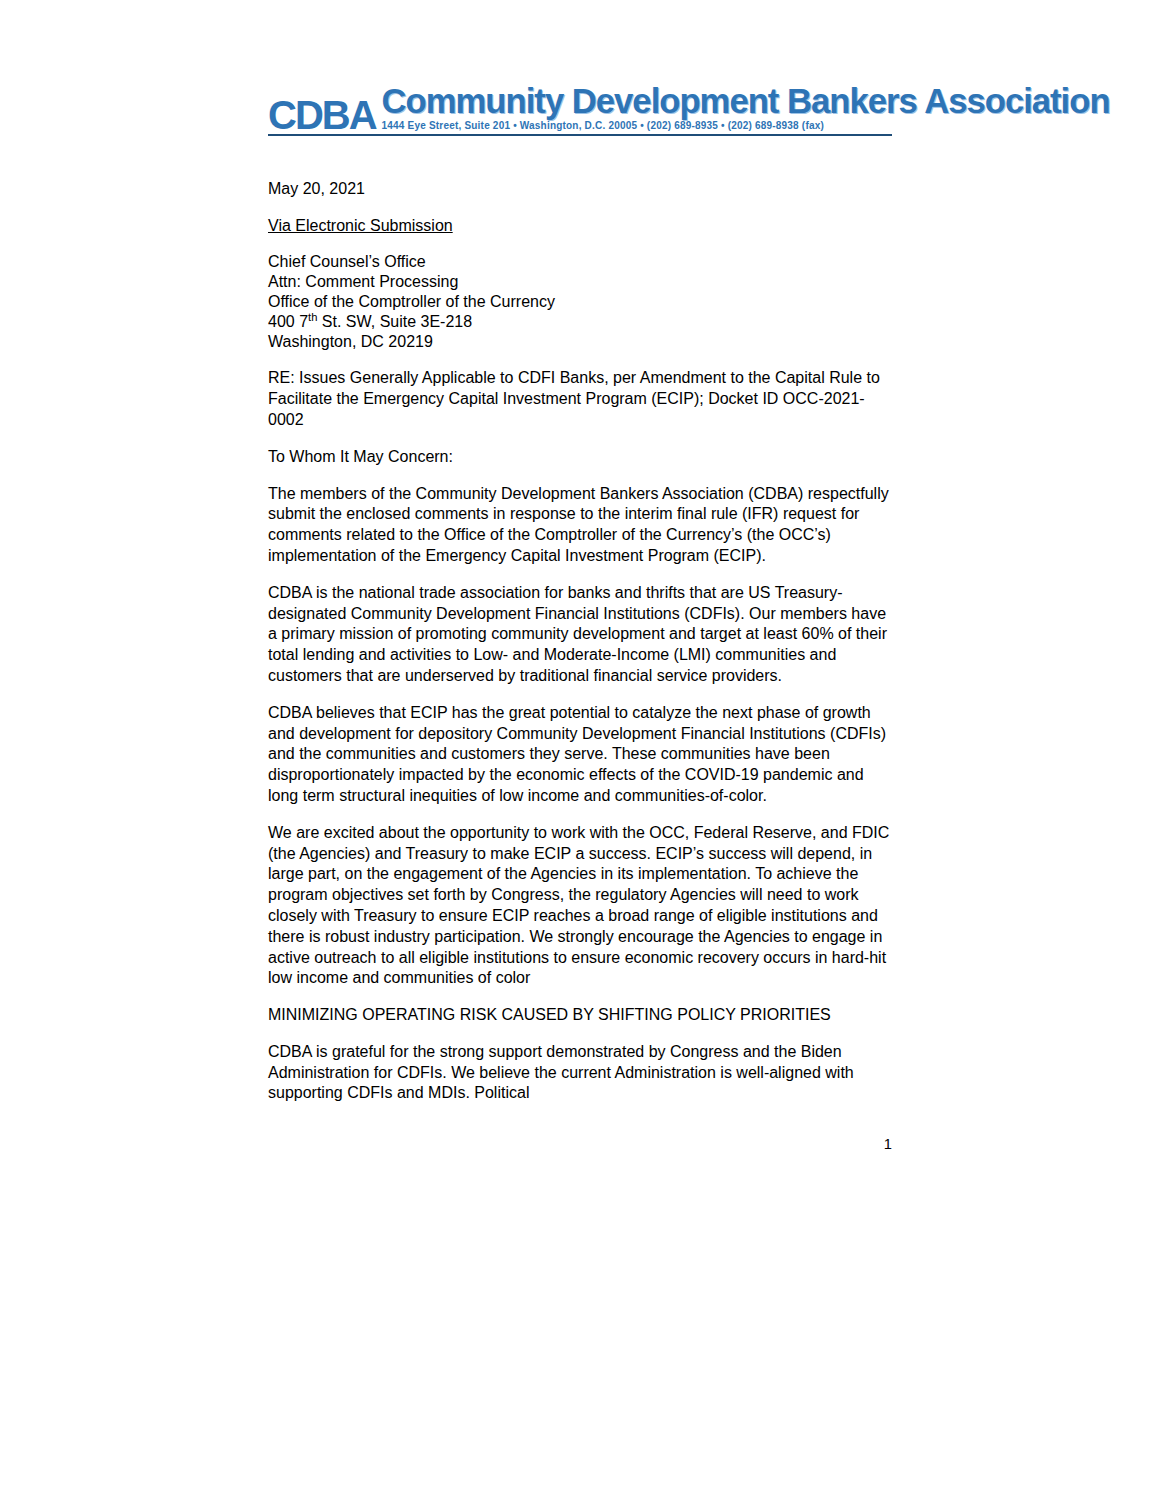CDBA
Community Development Bankers Association 1444 Eye Street, Suite 201 • Washington, D.C. 20005 • (202) 689-8935 • (202) 689-8938 (fax)
May 20, 2021
Via Electronic Submission
Chief Counsel’s Office
Attn: Comment Processing
Office of the Comptroller of the Currency
400 7th St. SW, Suite 3E-218
Washington, DC 20219
RE: Issues Generally Applicable to CDFI Banks, per Amendment to the Capital Rule to Facilitate the Emergency Capital Investment Program (ECIP); Docket ID OCC-2021-0002
To Whom It May Concern:
The members of the Community Development Bankers Association (CDBA) respectfully submit the enclosed comments in response to the interim final rule (IFR) request for comments related to the Office of the Comptroller of the Currency’s (the OCC’s) implementation of the Emergency Capital Investment Program (ECIP).
CDBA is the national trade association for banks and thrifts that are US Treasury-designated Community Development Financial Institutions (CDFIs). Our members have a primary mission of promoting community development and target at least 60% of their total lending and activities to Low- and Moderate-Income (LMI) communities and customers that are underserved by traditional financial service providers.
CDBA believes that ECIP has the great potential to catalyze the next phase of growth and development for depository Community Development Financial Institutions (CDFIs) and the communities and customers they serve. These communities have been disproportionately impacted by the economic effects of the COVID-19 pandemic and long term structural inequities of low income and communities-of-color.
We are excited about the opportunity to work with the OCC, Federal Reserve, and FDIC (the Agencies) and Treasury to make ECIP a success. ECIP’s success will depend, in large part, on the engagement of the Agencies in its implementation. To achieve the program objectives set forth by Congress, the regulatory Agencies will need to work closely with Treasury to ensure ECIP reaches a broad range of eligible institutions and there is robust industry participation. We strongly encourage the Agencies to engage in active outreach to all eligible institutions to ensure economic recovery occurs in hard-hit low income and communities of color
MINIMIZING OPERATING RISK CAUSED BY SHIFTING POLICY PRIORITIES
CDBA is grateful for the strong support demonstrated by Congress and the Biden Administration for CDFIs. We believe the current Administration is well-aligned with supporting CDFIs and MDIs. Political
1